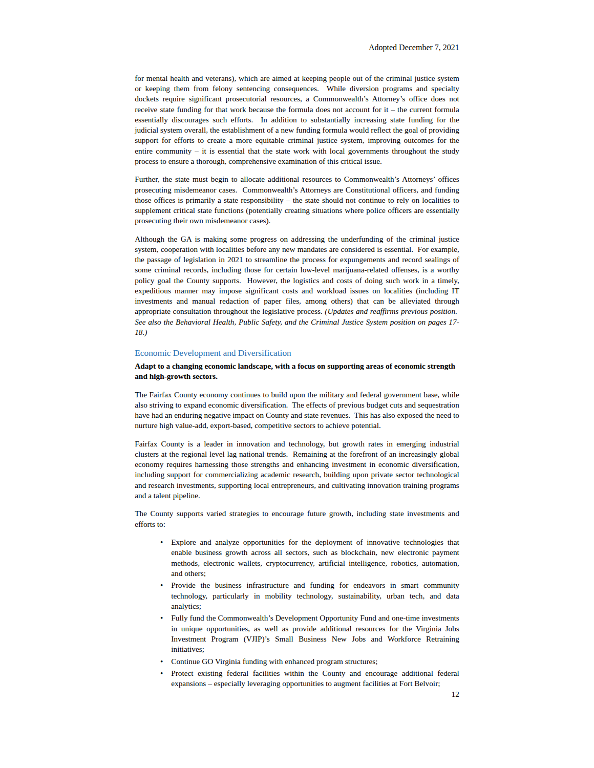Adopted December 7, 2021
for mental health and veterans), which are aimed at keeping people out of the criminal justice system or keeping them from felony sentencing consequences. While diversion programs and specialty dockets require significant prosecutorial resources, a Commonwealth’s Attorney’s office does not receive state funding for that work because the formula does not account for it – the current formula essentially discourages such efforts. In addition to substantially increasing state funding for the judicial system overall, the establishment of a new funding formula would reflect the goal of providing support for efforts to create a more equitable criminal justice system, improving outcomes for the entire community – it is essential that the state work with local governments throughout the study process to ensure a thorough, comprehensive examination of this critical issue.
Further, the state must begin to allocate additional resources to Commonwealth’s Attorneys’ offices prosecuting misdemeanor cases. Commonwealth’s Attorneys are Constitutional officers, and funding those offices is primarily a state responsibility – the state should not continue to rely on localities to supplement critical state functions (potentially creating situations where police officers are essentially prosecuting their own misdemeanor cases).
Although the GA is making some progress on addressing the underfunding of the criminal justice system, cooperation with localities before any new mandates are considered is essential. For example, the passage of legislation in 2021 to streamline the process for expungements and record sealings of some criminal records, including those for certain low-level marijuana-related offenses, is a worthy policy goal the County supports. However, the logistics and costs of doing such work in a timely, expeditious manner may impose significant costs and workload issues on localities (including IT investments and manual redaction of paper files, among others) that can be alleviated through appropriate consultation throughout the legislative process. (Updates and reaffirms previous position. See also the Behavioral Health, Public Safety, and the Criminal Justice System position on pages 17-18.)
Economic Development and Diversification
Adapt to a changing economic landscape, with a focus on supporting areas of economic strength and high-growth sectors.
The Fairfax County economy continues to build upon the military and federal government base, while also striving to expand economic diversification. The effects of previous budget cuts and sequestration have had an enduring negative impact on County and state revenues. This has also exposed the need to nurture high value-add, export-based, competitive sectors to achieve potential.
Fairfax County is a leader in innovation and technology, but growth rates in emerging industrial clusters at the regional level lag national trends. Remaining at the forefront of an increasingly global economy requires harnessing those strengths and enhancing investment in economic diversification, including support for commercializing academic research, building upon private sector technological and research investments, supporting local entrepreneurs, and cultivating innovation training programs and a talent pipeline.
The County supports varied strategies to encourage future growth, including state investments and efforts to:
Explore and analyze opportunities for the deployment of innovative technologies that enable business growth across all sectors, such as blockchain, new electronic payment methods, electronic wallets, cryptocurrency, artificial intelligence, robotics, automation, and others;
Provide the business infrastructure and funding for endeavors in smart community technology, particularly in mobility technology, sustainability, urban tech, and data analytics;
Fully fund the Commonwealth’s Development Opportunity Fund and one-time investments in unique opportunities, as well as provide additional resources for the Virginia Jobs Investment Program (VJIP)’s Small Business New Jobs and Workforce Retraining initiatives;
Continue GO Virginia funding with enhanced program structures;
Protect existing federal facilities within the County and encourage additional federal expansions – especially leveraging opportunities to augment facilities at Fort Belvoir;
12